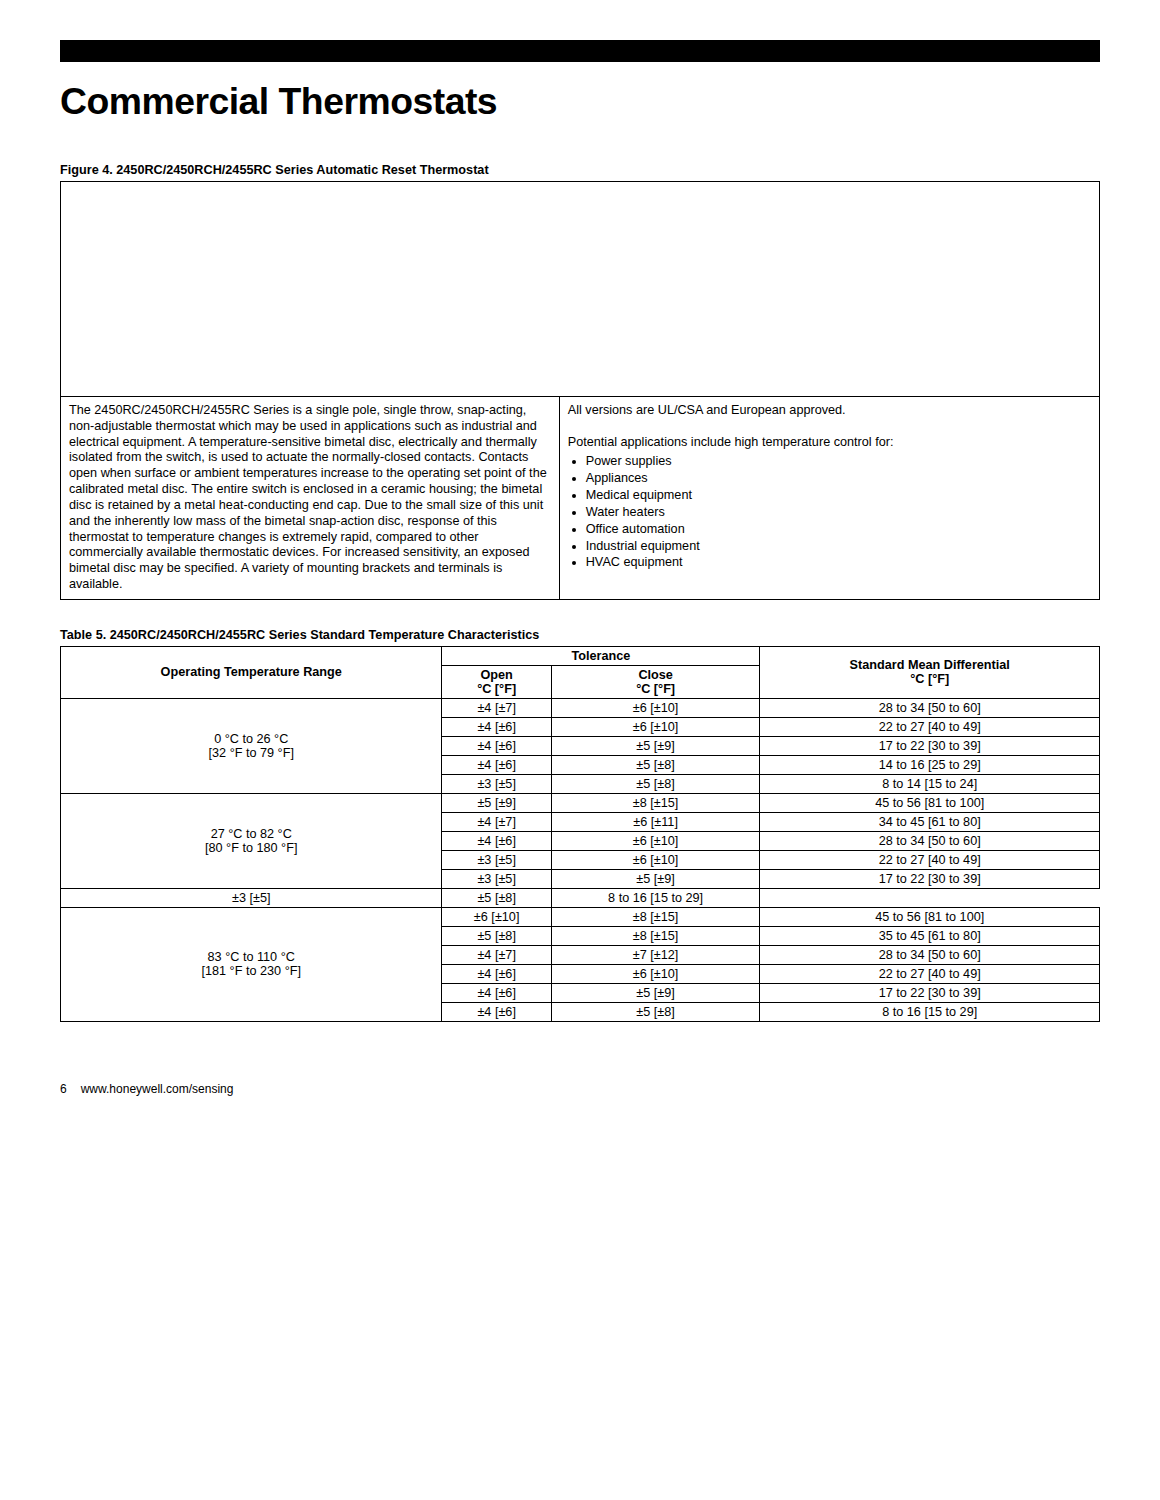Commercial Thermostats
Figure 4. 2450RC/2450RCH/2455RC Series Automatic Reset Thermostat
The 2450RC/2450RCH/2455RC Series is a single pole, single throw, snap-acting, non-adjustable thermostat which may be used in applications such as industrial and electrical equipment. A temperature-sensitive bimetal disc, electrically and thermally isolated from the switch, is used to actuate the normally-closed contacts. Contacts open when surface or ambient temperatures increase to the operating set point of the calibrated metal disc. The entire switch is enclosed in a ceramic housing; the bimetal disc is retained by a metal heat-conducting end cap. Due to the small size of this unit and the inherently low mass of the bimetal snap-action disc, response of this thermostat to temperature changes is extremely rapid, compared to other commercially available thermostatic devices. For increased sensitivity, an exposed bimetal disc may be specified. A variety of mounting brackets and terminals is available.
All versions are UL/CSA and European approved.
Potential applications include high temperature control for:
Power supplies
Appliances
Medical equipment
Water heaters
Office automation
Industrial equipment
HVAC equipment
Table 5. 2450RC/2450RCH/2455RC Series Standard Temperature Characteristics
| Operating Temperature Range | Tolerance | Standard Mean Differential °C [°F] |
| --- | --- | --- |
| Open °C [°F] | Close °C [°F] |
| 0 °C to 26 °C [32 °F to 79 °F] | ±4 [±7] | ±6 [±10] | 28 to 34 [50 to 60] |
| ±4 [±6] | ±6 [±10] | 22 to 27 [40 to 49] |
| ±4 [±6] | ±5 [±9] | 17 to 22 [30 to 39] |
| ±4 [±6] | ±5 [±8] | 14 to 16 [25 to 29] |
| ±3 [±5] | ±5 [±8] | 8 to 14 [15 to 24] |
| 27 °C to 82 °C [80 °F to 180 °F] | ±5 [±9] | ±8 [±15] | 45 to 56 [81 to 100] |
| ±4 [±7] | ±6 [±11] | 34 to 45 [61 to 80] |
| ±4 [±6] | ±6 [±10] | 28 to 34 [50 to 60] |
| ±3 [±5] | ±6 [±10] | 22 to 27 [40 to 49] |
| ±3 [±5] | ±5 [±9] | 17 to 22 [30 to 39] |
| ±3 [±5] | ±5 [±8] | 8 to 16 [15 to 29] |
| 83 °C to 110 °C [181 °F to 230 °F] | ±6 [±10] | ±8 [±15] | 45 to 56 [81 to 100] |
| ±5 [±8] | ±8 [±15] | 35 to 45 [61 to 80] |
| ±4 [±7] | ±7 [±12] | 28 to 34 [50 to 60] |
| ±4 [±6] | ±6 [±10] | 22 to 27 [40 to 49] |
| ±4 [±6] | ±5 [±9] | 17 to 22 [30 to 39] |
| ±4 [±6] | ±5 [±8] | 8 to 16 [15 to 29] |
6www.honeywell.com/sensing